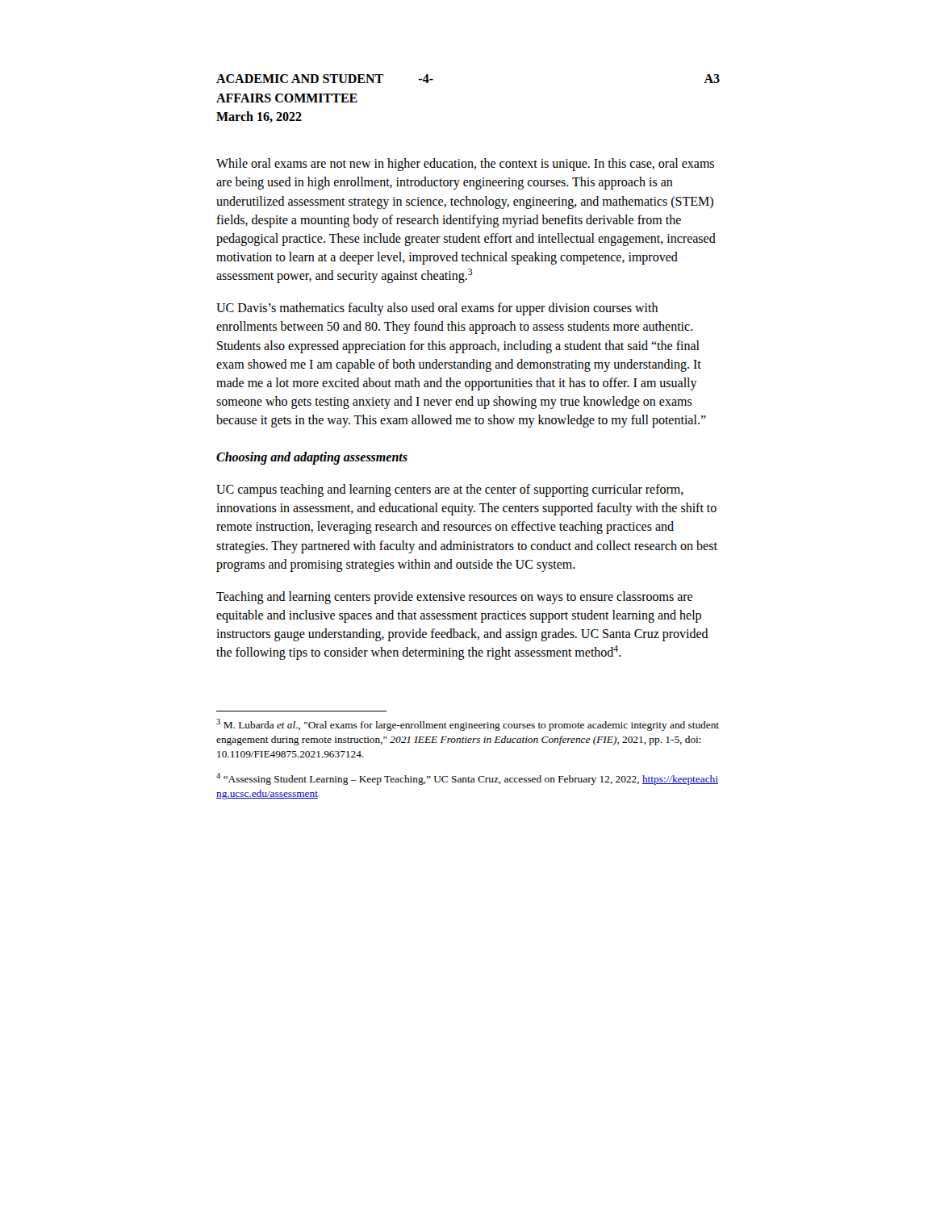ACADEMIC AND STUDENT -4- A3
AFFAIRS COMMITTEE
March 16, 2022
While oral exams are not new in higher education, the context is unique. In this case, oral exams are being used in high enrollment, introductory engineering courses. This approach is an underutilized assessment strategy in science, technology, engineering, and mathematics (STEM) fields, despite a mounting body of research identifying myriad benefits derivable from the pedagogical practice. These include greater student effort and intellectual engagement, increased motivation to learn at a deeper level, improved technical speaking competence, improved assessment power, and security against cheating.3
UC Davis’s mathematics faculty also used oral exams for upper division courses with enrollments between 50 and 80. They found this approach to assess students more authentic. Students also expressed appreciation for this approach, including a student that said “the final exam showed me I am capable of both understanding and demonstrating my understanding. It made me a lot more excited about math and the opportunities that it has to offer. I am usually someone who gets testing anxiety and I never end up showing my true knowledge on exams because it gets in the way. This exam allowed me to show my knowledge to my full potential.”
Choosing and adapting assessments
UC campus teaching and learning centers are at the center of supporting curricular reform, innovations in assessment, and educational equity. The centers supported faculty with the shift to remote instruction, leveraging research and resources on effective teaching practices and strategies. They partnered with faculty and administrators to conduct and collect research on best programs and promising strategies within and outside the UC system.
Teaching and learning centers provide extensive resources on ways to ensure classrooms are equitable and inclusive spaces and that assessment practices support student learning and help instructors gauge understanding, provide feedback, and assign grades. UC Santa Cruz provided the following tips to consider when determining the right assessment method4.
3 M. Lubarda et al., "Oral exams for large-enrollment engineering courses to promote academic integrity and student engagement during remote instruction," 2021 IEEE Frontiers in Education Conference (FIE), 2021, pp. 1-5, doi: 10.1109/FIE49875.2021.9637124.
4 “Assessing Student Learning – Keep Teaching,” UC Santa Cruz, accessed on February 12, 2022, https://keepteaching.ucsc.edu/assessment